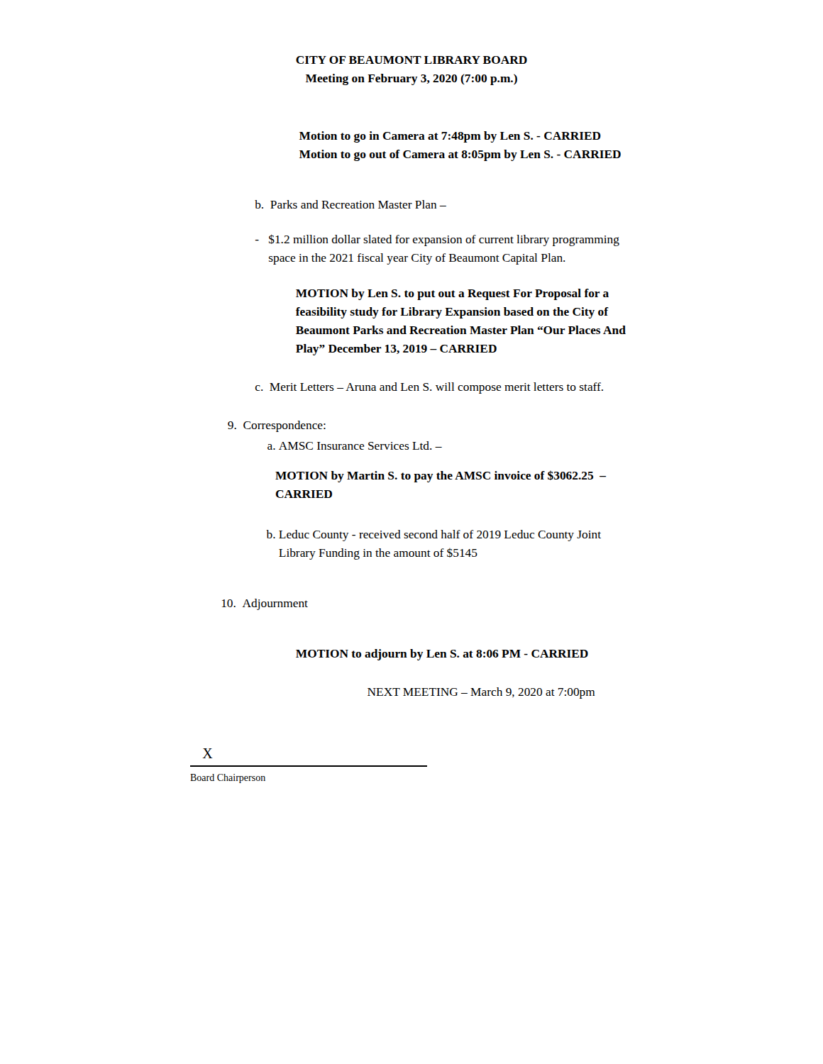CITY OF BEAUMONT LIBRARY BOARD Meeting on February 3, 2020 (7:00 p.m.)
Motion to go in Camera at 7:48pm by Len S. - CARRIED
Motion to go out of Camera at 8:05pm by Len S. - CARRIED
b. Parks and Recreation Master Plan –
$1.2 million dollar slated for expansion of current library programming space in the 2021 fiscal year City of Beaumont Capital Plan.
MOTION by Len S. to put out a Request For Proposal for a feasibility study for Library Expansion based on the City of Beaumont Parks and Recreation Master Plan “Our Places And Play” December 13, 2019 – CARRIED
c. Merit Letters – Aruna and Len S. will compose merit letters to staff.
9. Correspondence:
AMSC Insurance Services Ltd. –
MOTION by Martin S. to pay the AMSC invoice of $3062.25 – CARRIED
Leduc County - received second half of 2019 Leduc County Joint Library Funding in the amount of $5145
10. Adjournment
MOTION to adjourn by Len S. at 8:06 PM - CARRIED
NEXT MEETING – March 9, 2020 at 7:00pm
X
Board Chairperson